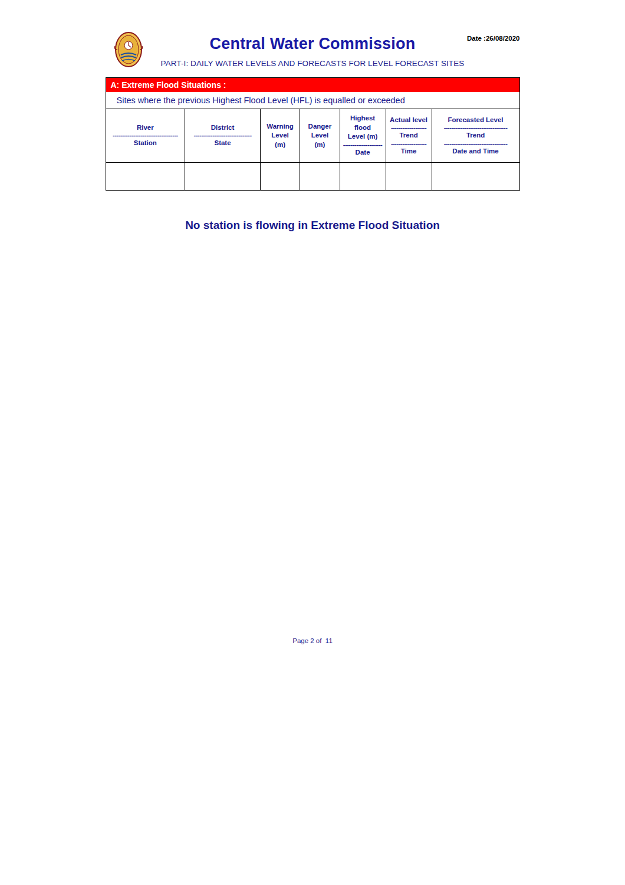Date :26/08/2020
Central Water Commission
PART-I: DAILY WATER LEVELS AND FORECASTS FOR LEVEL FORECAST SITES
A: Extreme Flood Situations :
Sites where the previous Highest Flood Level (HFL) is equalled or exceeded
| River ----------------------------------- Station | District ------------------------------- State | Warning Level (m) | Danger Level (m) | Highest flood Level (m) --------------------- Date | Actual level ------------------- Trend ------------------- Time | Forecasted Level ---------------------------------- Trend ---------------------------------- Date and Time |
| --- | --- | --- | --- | --- | --- | --- |
No station is flowing in Extreme Flood Situation
Page 2 of 11